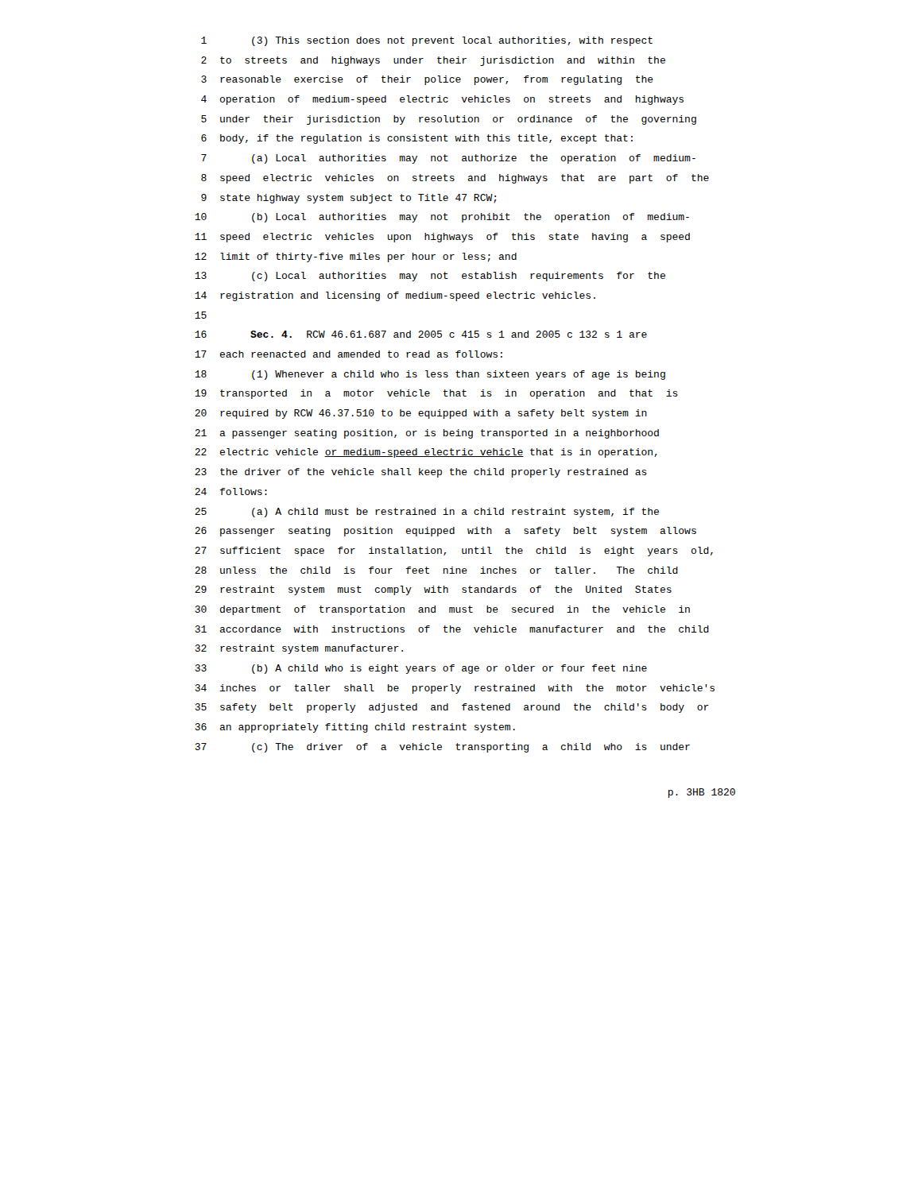(3) This section does not prevent local authorities, with respect
to streets and highways under their jurisdiction and within the
reasonable exercise of their police power, from regulating the
operation of medium-speed electric vehicles on streets and highways
under their jurisdiction by resolution or ordinance of the governing
body, if the regulation is consistent with this title, except that:
(a) Local authorities may not authorize the operation of medium-
speed electric vehicles on streets and highways that are part of the
state highway system subject to Title 47 RCW;
(b) Local authorities may not prohibit the operation of medium-
speed electric vehicles upon highways of this state having a speed
limit of thirty-five miles per hour or less; and
(c) Local authorities may not establish requirements for the
registration and licensing of medium-speed electric vehicles.
Sec. 4. RCW 46.61.687 and 2005 c 415 s 1 and 2005 c 132 s 1 are
each reenacted and amended to read as follows:
(1) Whenever a child who is less than sixteen years of age is being
transported in a motor vehicle that is in operation and that is
required by RCW 46.37.510 to be equipped with a safety belt system in
a passenger seating position, or is being transported in a neighborhood
electric vehicle or medium-speed electric vehicle that is in operation,
the driver of the vehicle shall keep the child properly restrained as
follows:
(a) A child must be restrained in a child restraint system, if the
passenger seating position equipped with a safety belt system allows
sufficient space for installation, until the child is eight years old,
unless the child is four feet nine inches or taller. The child
restraint system must comply with standards of the United States
department of transportation and must be secured in the vehicle in
accordance with instructions of the vehicle manufacturer and the child
restraint system manufacturer.
(b) A child who is eight years of age or older or four feet nine
inches or taller shall be properly restrained with the motor vehicle's
safety belt properly adjusted and fastened around the child's body or
an appropriately fitting child restraint system.
(c) The driver of a vehicle transporting a child who is under
p. 3 HB 1820